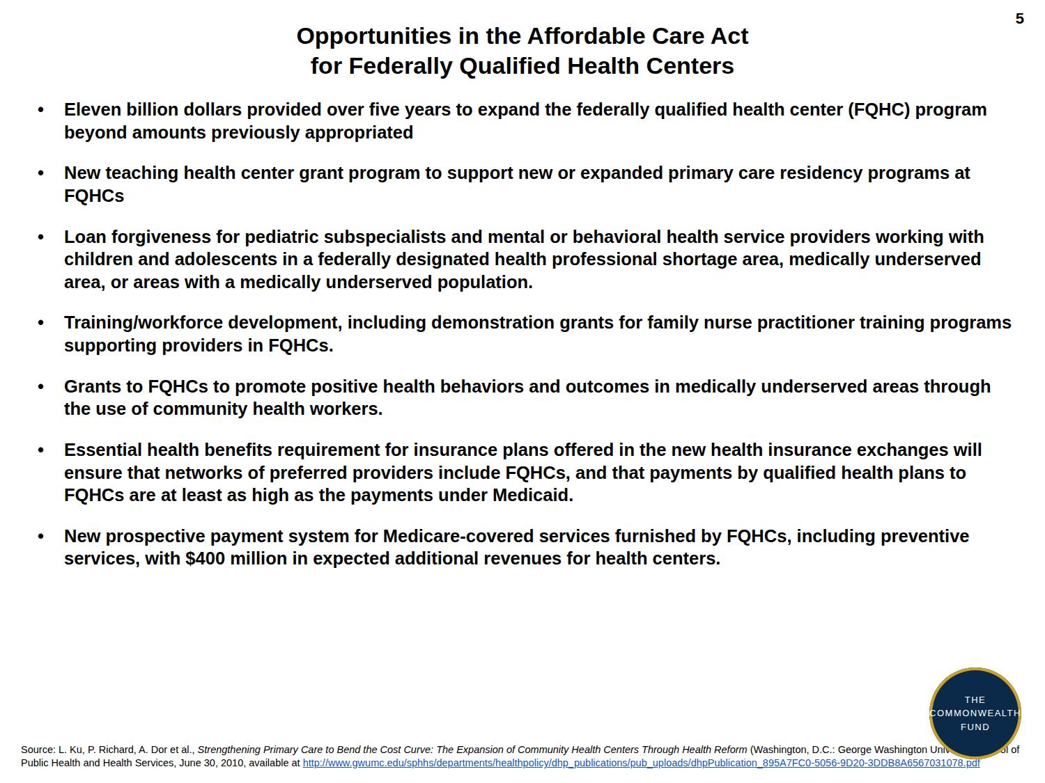5
Opportunities in the Affordable Care Act
for Federally Qualified Health Centers
Eleven billion dollars provided over five years to expand the federally qualified health center (FQHC) program beyond amounts previously appropriated
New teaching health center grant program to support new or expanded primary care residency programs at FQHCs
Loan forgiveness for pediatric subspecialists and mental or behavioral health service providers working with children and adolescents in a federally designated health professional shortage area, medically underserved area, or areas with a medically underserved population.
Training/workforce development, including demonstration grants for family nurse practitioner training programs supporting providers in FQHCs.
Grants to FQHCs to promote positive health behaviors and outcomes in medically underserved areas through the use of community health workers.
Essential health benefits requirement for insurance plans offered in the new health insurance exchanges will ensure that networks of preferred providers include FQHCs, and that payments by qualified health plans to FQHCs are at least as high as the payments under Medicaid.
New prospective payment system for Medicare-covered services furnished by FQHCs, including preventive services, with $400 million in expected additional revenues for health centers.
Source: L. Ku, P. Richard, A. Dor et al., Strengthening Primary Care to Bend the Cost Curve: The Expansion of Community Health Centers Through Health Reform (Washington, D.C.: George Washington University School of Public Health and Health Services, June 30, 2010, available at http://www.gwumc.edu/sphhs/departments/healthpolicy/dhp_publications/pub_uploads/dhpPublication_895A7FC0-5056-9D20-3DDB8A6567031078.pdf
THE COMMONWEALTH FUND